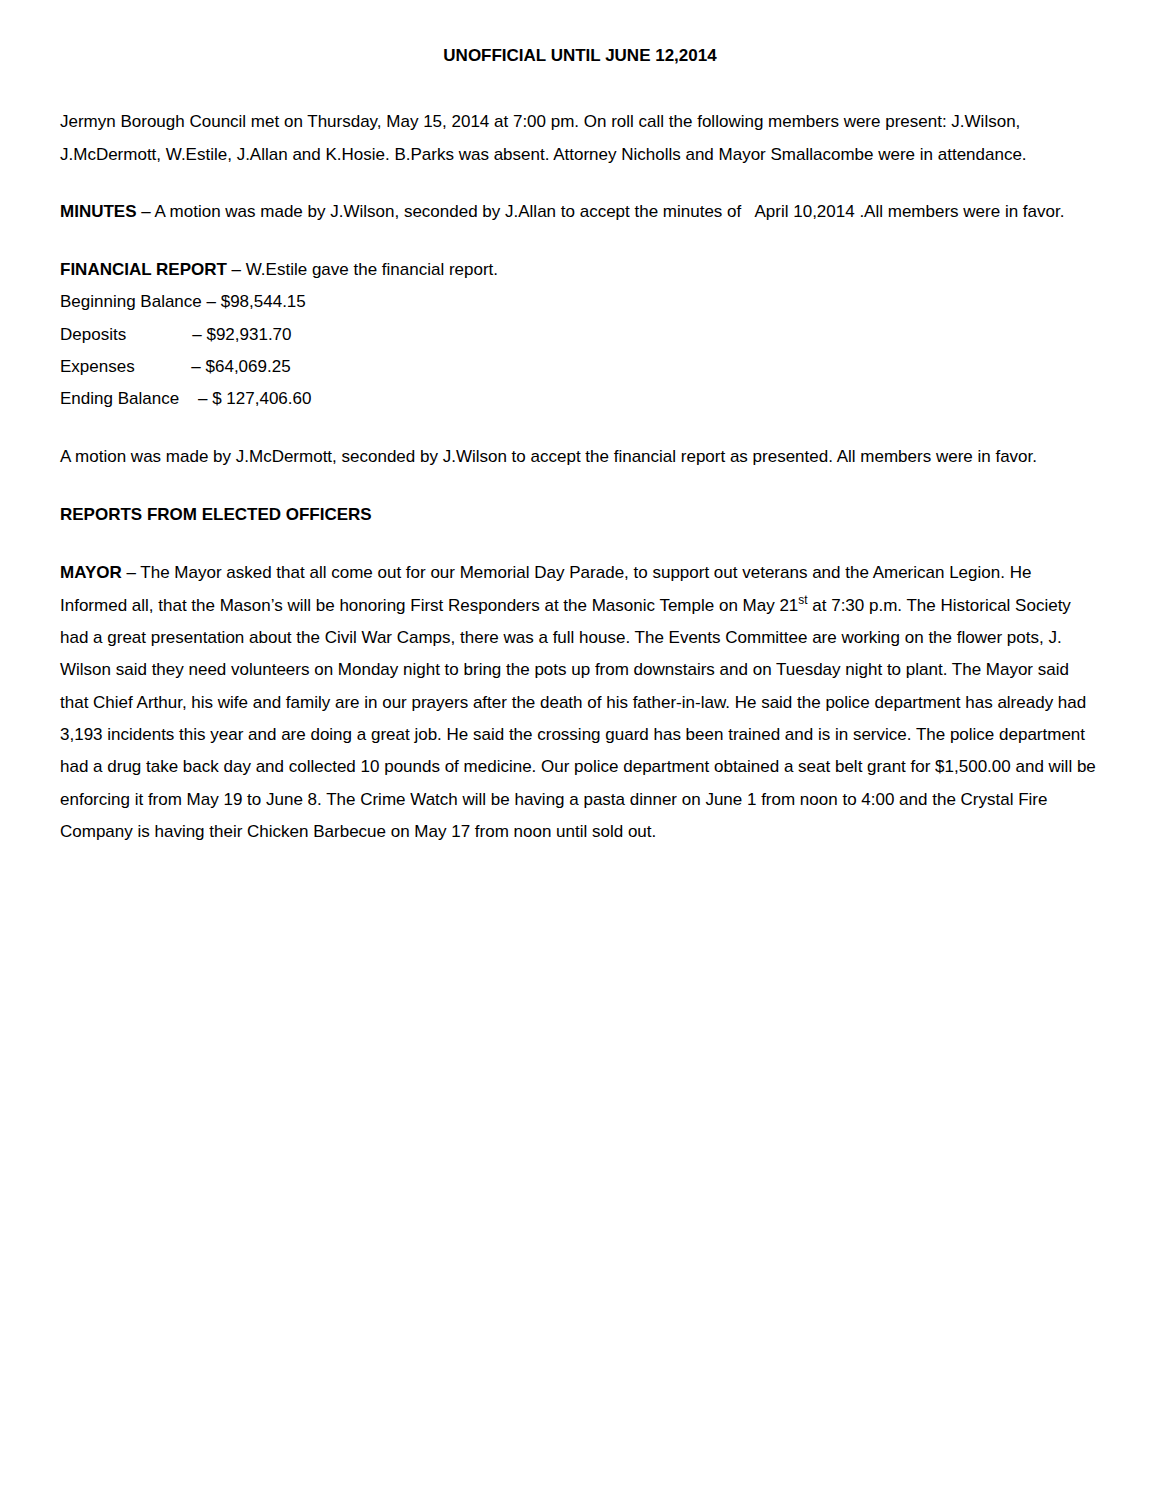UNOFFICIAL UNTIL JUNE 12,2014
Jermyn Borough Council met on Thursday, May 15, 2014 at 7:00 pm. On roll call the following members were present: J.Wilson, J.McDermott, W.Estile, J.Allan and K.Hosie. B.Parks was absent. Attorney Nicholls and Mayor Smallacombe were in attendance.
MINUTES – A motion was made by J.Wilson, seconded by J.Allan to accept the minutes of April 10,2014 .All members were in favor.
FINANCIAL REPORT – W.Estile gave the financial report.
Beginning Balance – $98,544.15
Deposits – $92,931.70
Expenses – $64,069.25
Ending Balance – $ 127,406.60
A motion was made by J.McDermott, seconded by J.Wilson to accept the financial report as presented. All members were in favor.
REPORTS FROM ELECTED OFFICERS
MAYOR – The Mayor asked that all come out for our Memorial Day Parade, to support out veterans and the American Legion. He Informed all, that the Mason’s will be honoring First Responders at the Masonic Temple on May 21st at 7:30 p.m. The Historical Society had a great presentation about the Civil War Camps, there was a full house. The Events Committee are working on the flower pots, J. Wilson said they need volunteers on Monday night to bring the pots up from downstairs and on Tuesday night to plant. The Mayor said that Chief Arthur, his wife and family are in our prayers after the death of his father-in-law. He said the police department has already had 3,193 incidents this year and are doing a great job. He said the crossing guard has been trained and is in service. The police department had a drug take back day and collected 10 pounds of medicine. Our police department obtained a seat belt grant for $1,500.00 and will be enforcing it from May 19 to June 8. The Crime Watch will be having a pasta dinner on June 1 from noon to 4:00 and the Crystal Fire Company is having their Chicken Barbecue on May 17 from noon until sold out.